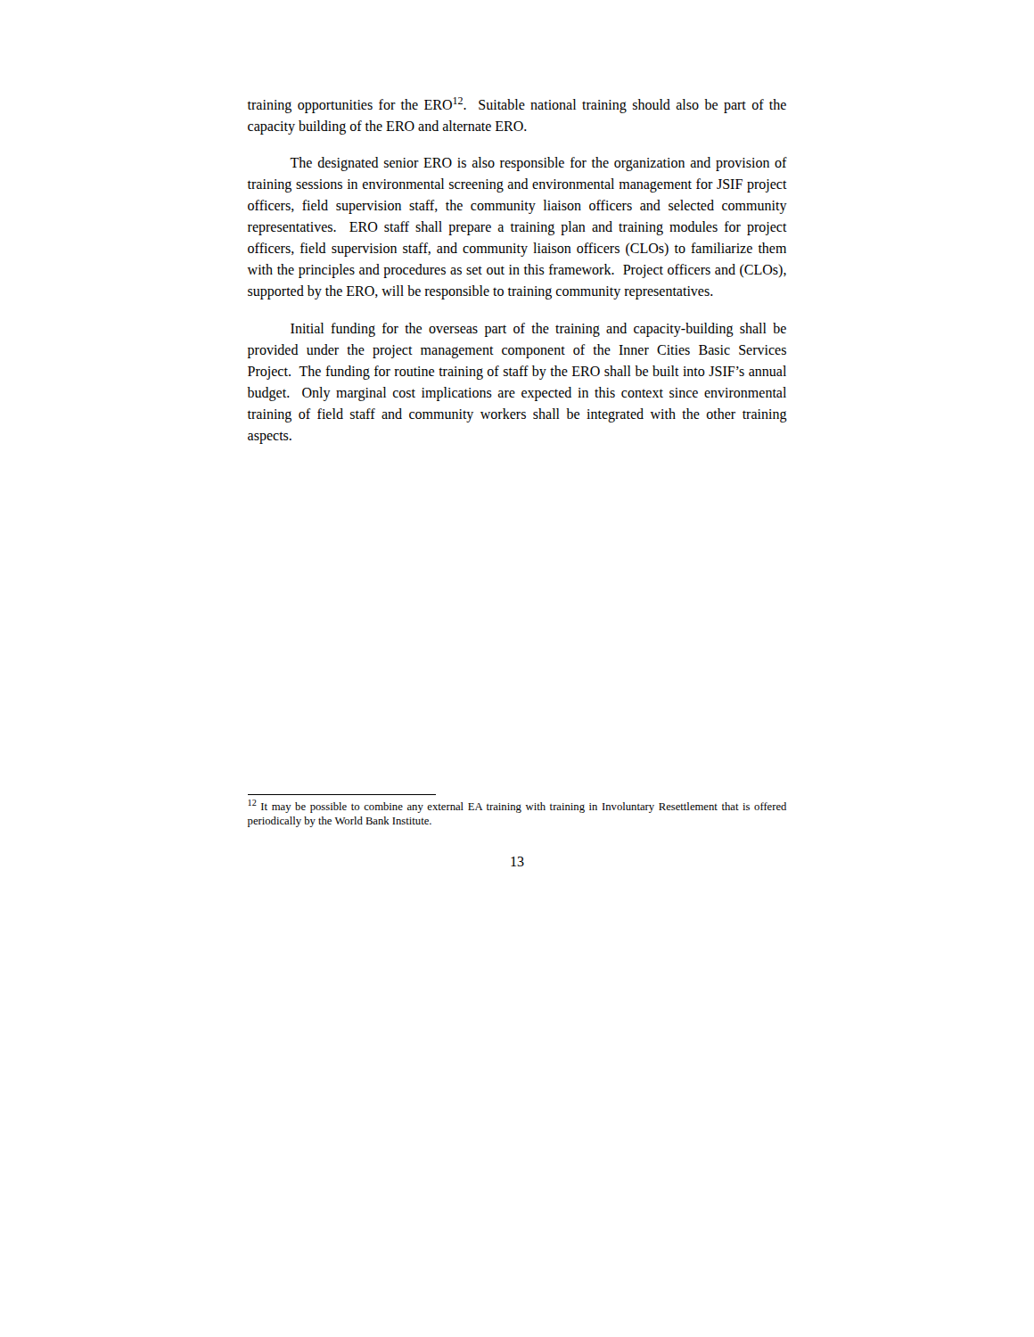training opportunities for the ERO12. Suitable national training should also be part of the capacity building of the ERO and alternate ERO.
The designated senior ERO is also responsible for the organization and provision of training sessions in environmental screening and environmental management for JSIF project officers, field supervision staff, the community liaison officers and selected community representatives. ERO staff shall prepare a training plan and training modules for project officers, field supervision staff, and community liaison officers (CLOs) to familiarize them with the principles and procedures as set out in this framework. Project officers and (CLOs), supported by the ERO, will be responsible to training community representatives.
Initial funding for the overseas part of the training and capacity-building shall be provided under the project management component of the Inner Cities Basic Services Project. The funding for routine training of staff by the ERO shall be built into JSIF’s annual budget. Only marginal cost implications are expected in this context since environmental training of field staff and community workers shall be integrated with the other training aspects.
12 It may be possible to combine any external EA training with training in Involuntary Resettlement that is offered periodically by the World Bank Institute.
13